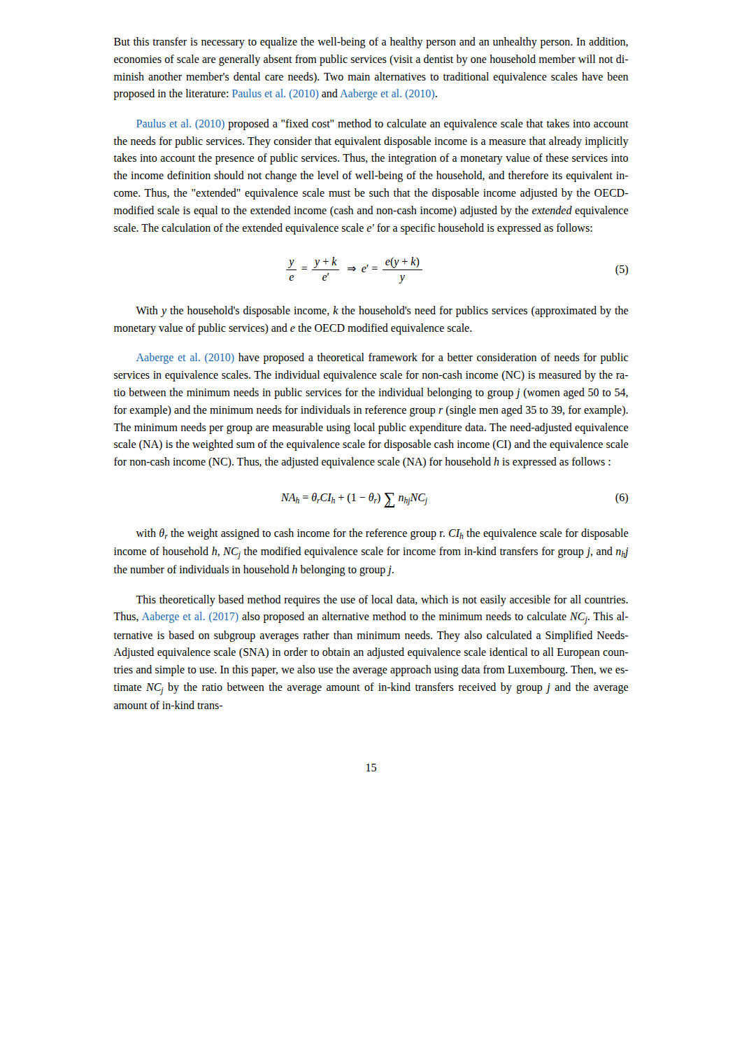But this transfer is necessary to equalize the well-being of a healthy person and an unhealthy person. In addition, economies of scale are generally absent from public services (visit a dentist by one household member will not diminish another member's dental care needs). Two main alternatives to traditional equivalence scales have been proposed in the literature: Paulus et al. (2010) and Aaberge et al. (2010).
Paulus et al. (2010) proposed a "fixed cost" method to calculate an equivalence scale that takes into account the needs for public services. They consider that equivalent disposable income is a measure that already implicitly takes into account the presence of public services. Thus, the integration of a monetary value of these services into the income definition should not change the level of well-being of the household, and therefore its equivalent income. Thus, the "extended" equivalence scale must be such that the disposable income adjusted by the OECD-modified scale is equal to the extended income (cash and non-cash income) adjusted by the extended equivalence scale. The calculation of the extended equivalence scale e' for a specific household is expressed as follows:
ye = y + k e′ ⇒ e′ = e(y + k) y
(5)
With y the household's disposable income, k the household's need for publics services (approximated by the monetary value of public services) and e the OECD modified equivalence scale.
Aaberge et al. (2010) have proposed a theoretical framework for a better consideration of needs for public services in equivalence scales. The individual equivalence scale for non-cash income (NC) is measured by the ratio between the minimum needs in public services for the individual belonging to group j (women aged 50 to 54, for example) and the minimum needs for individuals in reference group r (single men aged 35 to 39, for example). The minimum needs per group are measurable using local public expenditure data. The need-adjusted equivalence scale (NA) is the weighted sum of the equivalence scale for disposable cash income (CI) and the equivalence scale for non-cash income (NC). Thus, the adjusted equivalence scale (NA) for household h is expressed as follows :
NA h = θrCI h + (1 − θr) ∑j nhj NC j
(6)
with θr the weight assigned to cash income for the reference group r. CIh the equivalence scale for disposable income of household h, NCj the modified equivalence scale for income from in-kind transfers for group j, and nhj the number of individuals in household h belonging to group j.
This theoretically based method requires the use of local data, which is not easily accesible for all countries. Thus, Aaberge et al. (2017) also proposed an alternative method to the minimum needs to calculate NCj. This alternative is based on subgroup averages rather than minimum needs. They also calculated a Simplified Needs-Adjusted equivalence scale (SNA) in order to obtain an adjusted equivalence scale identical to all European countries and simple to use. In this paper, we also use the average approach using data from Luxembourg. Then, we estimate NCj by the ratio between the average amount of in-kind transfers received by group j and the average amount of in-kind trans-
15